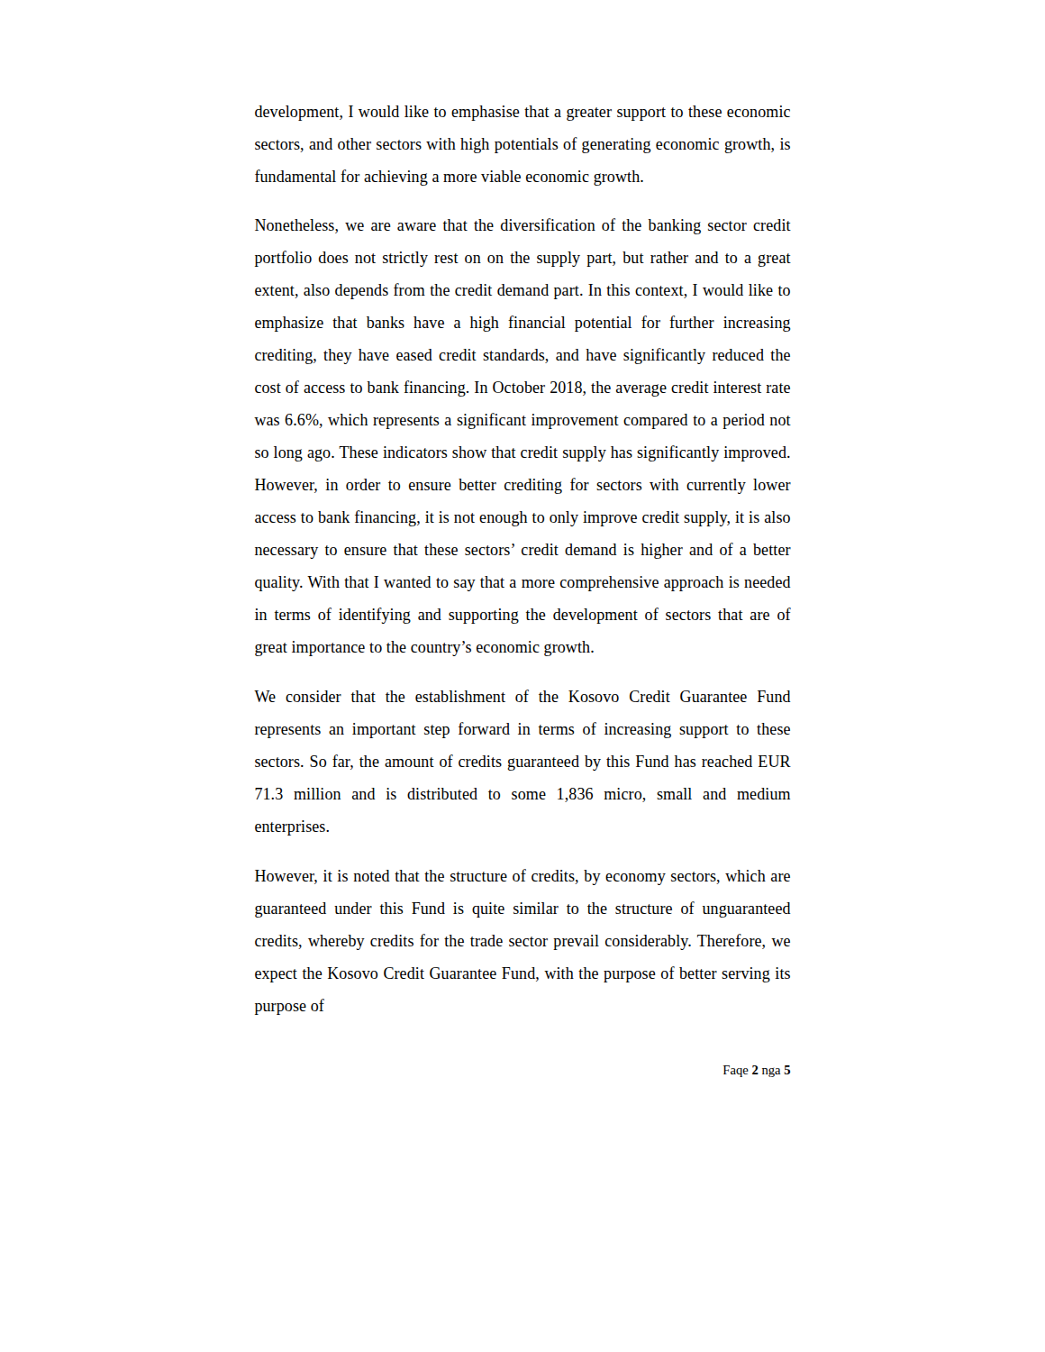development, I would like to emphasise that a greater support to these economic sectors, and other sectors with high potentials of generating economic growth, is fundamental for achieving a more viable economic growth.
Nonetheless, we are aware that the diversification of the banking sector credit portfolio does not strictly rest on on the supply part, but rather and to a great extent, also depends from the credit demand part. In this context, I would like to emphasize that banks have a high financial potential for further increasing crediting, they have eased credit standards, and have significantly reduced the cost of access to bank financing. In October 2018, the average credit interest rate was 6.6%, which represents a significant improvement compared to a period not so long ago. These indicators show that credit supply has significantly improved. However, in order to ensure better crediting for sectors with currently lower access to bank financing, it is not enough to only improve credit supply, it is also necessary to ensure that these sectors’ credit demand is higher and of a better quality. With that I wanted to say that a more comprehensive approach is needed in terms of identifying and supporting the development of sectors that are of great importance to the country’s economic growth.
We consider that the establishment of the Kosovo Credit Guarantee Fund represents an important step forward in terms of increasing support to these sectors. So far, the amount of credits guaranteed by this Fund has reached EUR 71.3 million and is distributed to some 1,836 micro, small and medium enterprises.
However, it is noted that the structure of credits, by economy sectors, which are guaranteed under this Fund is quite similar to the structure of unguaranteed credits, whereby credits for the trade sector prevail considerably. Therefore, we expect the Kosovo Credit Guarantee Fund, with the purpose of better serving its purpose of
Faqe 2 nga 5